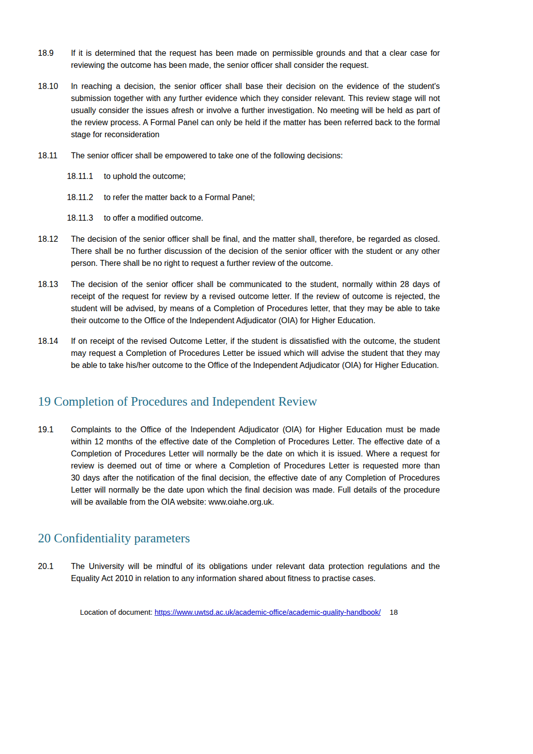18.9
If it is determined that the request has been made on permissible grounds and that a clear case for reviewing the outcome has been made, the senior officer shall consider the request.
18.10
In reaching a decision, the senior officer shall base their decision on the evidence of the student's submission together with any further evidence which they consider relevant. This review stage will not usually consider the issues afresh or involve a further investigation. No meeting will be held as part of the review process. A Formal Panel can only be held if the matter has been referred back to the formal stage for reconsideration
18.11
The senior officer shall be empowered to take one of the following decisions:
18.11.1
to uphold the outcome;
18.11.2
to refer the matter back to a Formal Panel;
18.11.3
to offer a modified outcome.
18.12
The decision of the senior officer shall be final, and the matter shall, therefore, be regarded as closed. There shall be no further discussion of the decision of the senior officer with the student or any other person. There shall be no right to request a further review of the outcome.
18.13
The decision of the senior officer shall be communicated to the student, normally within 28 days of receipt of the request for review by a revised outcome letter. If the review of outcome is rejected, the student will be advised, by means of a Completion of Procedures letter, that they may be able to take their outcome to the Office of the Independent Adjudicator (OIA) for Higher Education.
18.14
If on receipt of the revised Outcome Letter, if the student is dissatisfied with the outcome, the student may request a Completion of Procedures Letter be issued which will advise the student that they may be able to take his/her outcome to the Office of the Independent Adjudicator (OIA) for Higher Education.
19 Completion of Procedures and Independent Review
19.1
Complaints to the Office of the Independent Adjudicator (OIA) for Higher Education must be made within 12 months of the effective date of the Completion of Procedures Letter. The effective date of a Completion of Procedures Letter will normally be the date on which it is issued. Where a request for review is deemed out of time or where a Completion of Procedures Letter is requested more than 30 days after the notification of the final decision, the effective date of any Completion of Procedures Letter will normally be the date upon which the final decision was made. Full details of the procedure will be available from the OIA website: www.oiahe.org.uk.
20 Confidentiality parameters
20.1
The University will be mindful of its obligations under relevant data protection regulations and the Equality Act 2010 in relation to any information shared about fitness to practise cases.
Location of document: https://www.uwtsd.ac.uk/academic-office/academic-quality-handbook/18